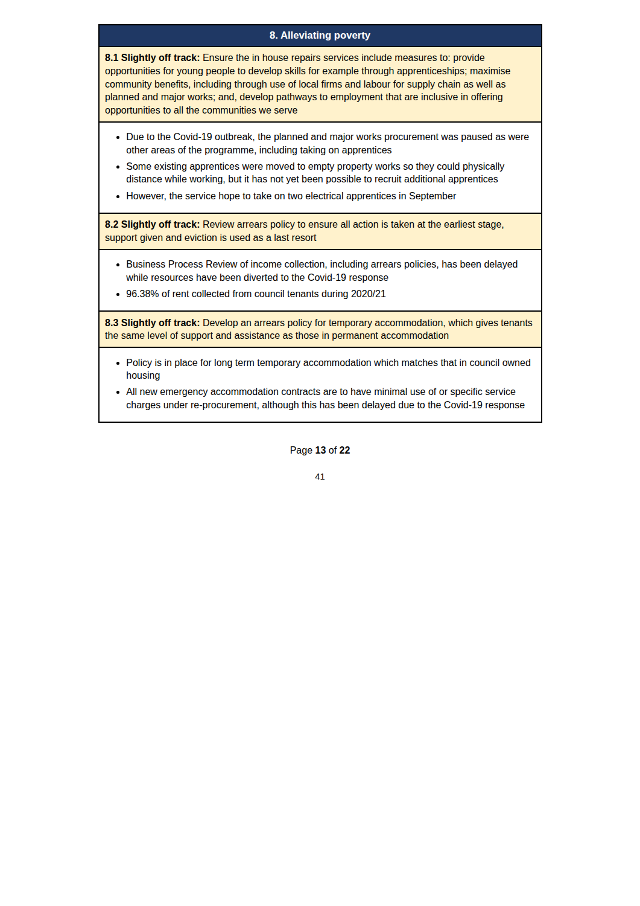8. Alleviating poverty
8.1 Slightly off track: Ensure the in house repairs services include measures to: provide opportunities for young people to develop skills for example through apprenticeships; maximise community benefits, including through use of local firms and labour for supply chain as well as planned and major works; and, develop pathways to employment that are inclusive in offering opportunities to all the communities we serve
Due to the Covid-19 outbreak, the planned and major works procurement was paused as were other areas of the programme, including taking on apprentices
Some existing apprentices were moved to empty property works so they could physically distance while working, but it has not yet been possible to recruit additional apprentices
However, the service hope to take on two electrical apprentices in September
8.2 Slightly off track: Review arrears policy to ensure all action is taken at the earliest stage, support given and eviction is used as a last resort
Business Process Review of income collection, including arrears policies, has been delayed while resources have been diverted to the Covid-19 response
96.38% of rent collected from council tenants during 2020/21
8.3 Slightly off track: Develop an arrears policy for temporary accommodation, which gives tenants the same level of support and assistance as those in permanent accommodation
Policy is in place for long term temporary accommodation which matches that in council owned housing
All new emergency accommodation contracts are to have minimal use of or specific service charges under re-procurement, although this has been delayed due to the Covid-19 response
Page 13 of 22
41